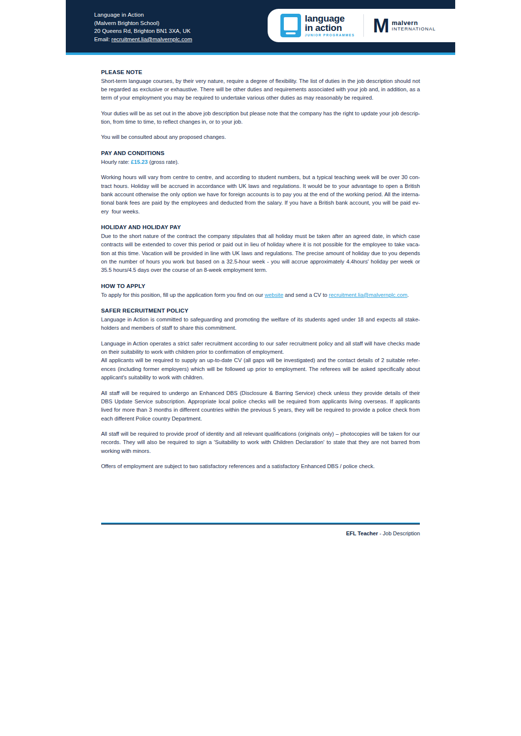Language in Action
(Malvern Brighton School)
20 Queens Rd, Brighton BN1 3XA, UK
Email: recruitment.lia@malvernplc.com
language
in action
JUNIOR PROGRAMMES
M
malvern
INTERNATIONAL
Please note
Short-term language courses, by their very nature, require a degree of flexibility. The list of duties in the job description should not be regarded as exclusive or exhaustive. There will be other duties and requirements associated with your job and, in addition, as a term of your employment you may be required to undertake various other duties as may reasonably be required.
Your duties will be as set out in the above job description but please note that the company has the right to update your job description, from time to time, to reflect changes in, or to your job.
You will be consulted about any proposed changes.
Pay and conditions
Hourly rate: £15.23 (gross rate).
Working hours will vary from centre to centre, and according to student numbers, but a typical teaching week will be over 30 contract hours. Holiday will be accrued in accordance with UK laws and regulations. It would be to your advantage to open a British bank account otherwise the only option we have for foreign accounts is to pay you at the end of the working period. All the international bank fees are paid by the employees and deducted from the salary. If you have a British bank account, you will be paid every four weeks.
Holiday and holiday pay
Due to the short nature of the contract the company stipulates that all holiday must be taken after an agreed date, in which case contracts will be extended to cover this period or paid out in lieu of holiday where it is not possible for the employee to take vacation at this time. Vacation will be provided in line with UK laws and regulations. The precise amount of holiday due to you depends on the number of hours you work but based on a 32.5-hour week - you will accrue approximately 4.4hours' holiday per week or 35.5 hours/4.5 days over the course of an 8-week employment term.
How to apply
To apply for this position, fill up the application form you find on our website and send a CV to recruitment.lia@malvernplc.com.
Safer recruitment policy
Language in Action is committed to safeguarding and promoting the welfare of its students aged under 18 and expects all stakeholders and members of staff to share this commitment.
Language in Action operates a strict safer recruitment according to our safer recruitment policy and all staff will have checks made on their suitability to work with children prior to confirmation of employment.
All applicants will be required to supply an up-to-date CV (all gaps will be investigated) and the contact details of 2 suitable references (including former employers) which will be followed up prior to employment. The referees will be asked specifically about applicant's suitability to work with children.
All staff will be required to undergo an Enhanced DBS (Disclosure & Barring Service) check unless they provide details of their DBS Update Service subscription. Appropriate local police checks will be required from applicants living overseas. If applicants lived for more than 3 months in different countries within the previous 5 years, they will be required to provide a police check from each different Police country Department.
All staff will be required to provide proof of identity and all relevant qualifications (originals only) – photocopies will be taken for our records. They will also be required to sign a 'Suitability to work with Children Declaration' to state that they are not barred from working with minors.
Offers of employment are subject to two satisfactory references and a satisfactory Enhanced DBS / police check.
EFL Teacher - Job Description